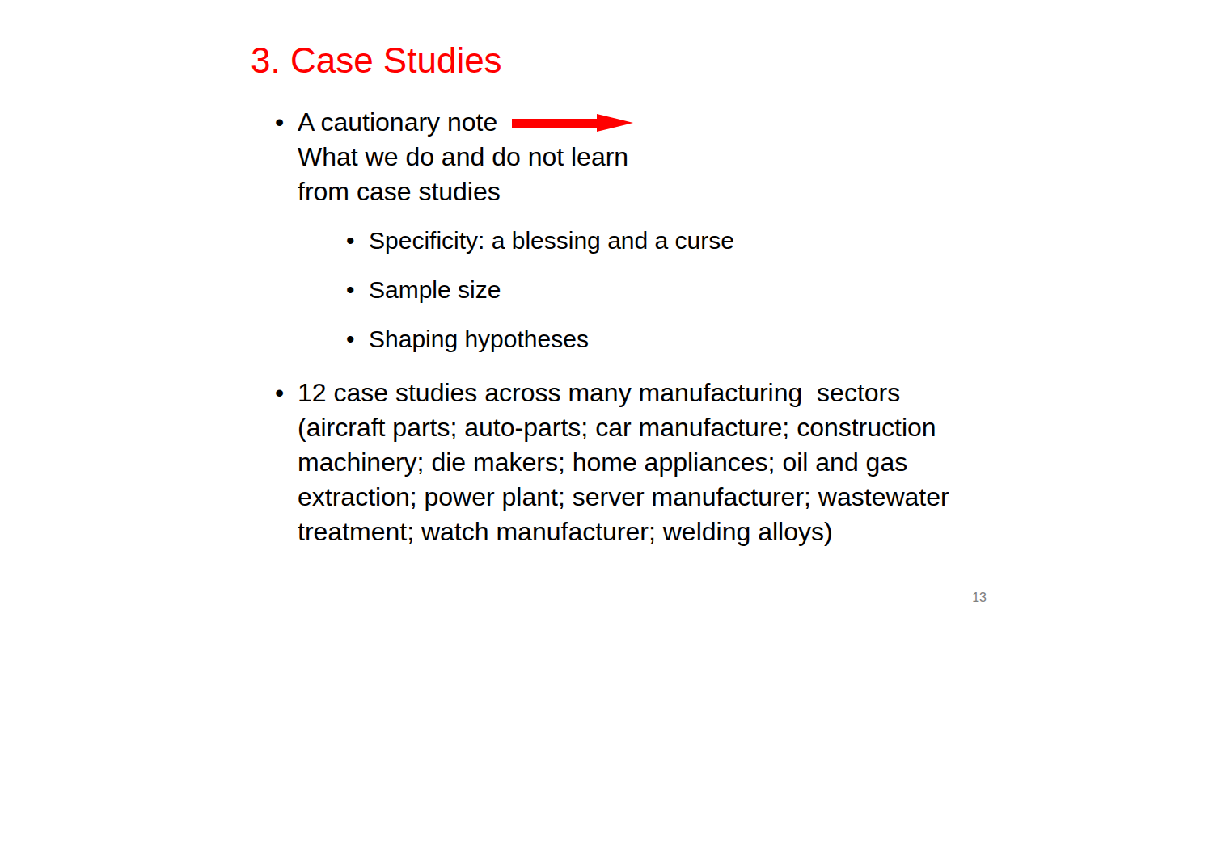3. Case Studies
A cautionary note What we do and do not learn from case studies
Specificity: a blessing and a curse
Sample size
Shaping hypotheses
12 case studies across many manufacturing sectors (aircraft parts; auto-parts; car manufacture; construction machinery; die makers; home appliances; oil and gas extraction; power plant; server manufacturer; wastewater treatment; watch manufacturer; welding alloys)
13